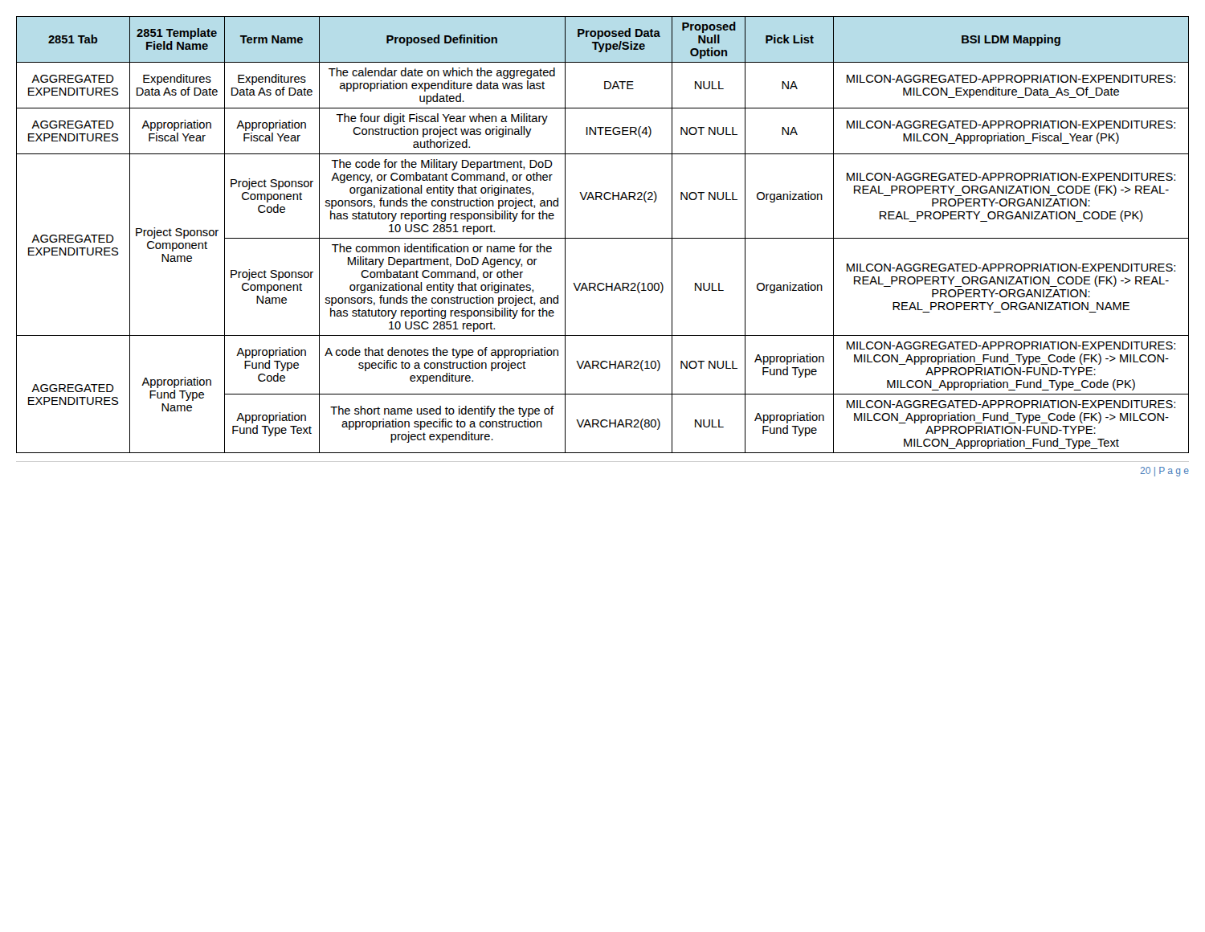| 2851 Tab | 2851 Template Field Name | Term Name | Proposed Definition | Proposed Data Type/Size | Proposed Null Option | Pick List | BSI LDM Mapping |
| --- | --- | --- | --- | --- | --- | --- | --- |
| AGGREGATED EXPENDITURES | Expenditures Data As of Date | Expenditures Data As of Date | The calendar date on which the aggregated appropriation expenditure data was last updated. | DATE | NULL | NA | MILCON-AGGREGATED-APPROPRIATION-EXPENDITURES: MILCON_Expenditure_Data_As_Of_Date |
| AGGREGATED EXPENDITURES | Appropriation Fiscal Year | Appropriation Fiscal Year | The four digit Fiscal Year when a Military Construction project was originally authorized. | INTEGER(4) | NOT NULL | NA | MILCON-AGGREGATED-APPROPRIATION-EXPENDITURES: MILCON_Appropriation_Fiscal_Year (PK) |
| AGGREGATED EXPENDITURES | Project Sponsor Component Name | Project Sponsor Component Code | The code for the Military Department, DoD Agency, or Combatant Command, or other organizational entity that originates, sponsors, funds the construction project, and has statutory reporting responsibility for the 10 USC 2851 report. | VARCHAR2(2) | NOT NULL | Organization | MILCON-AGGREGATED-APPROPRIATION-EXPENDITURES: REAL_PROPERTY_ORGANIZATION_CODE (FK) -> REAL-PROPERTY-ORGANIZATION: REAL_PROPERTY_ORGANIZATION_CODE (PK) |
| Project Sponsor Component Name | The common identification or name for the Military Department, DoD Agency, or Combatant Command, or other organizational entity that originates, sponsors, funds the construction project, and has statutory reporting responsibility for the 10 USC 2851 report. | VARCHAR2(100) | NULL | Organization | MILCON-AGGREGATED-APPROPRIATION-EXPENDITURES: REAL_PROPERTY_ORGANIZATION_CODE (FK) -> REAL-PROPERTY-ORGANIZATION: REAL_PROPERTY_ORGANIZATION_NAME |
| AGGREGATED EXPENDITURES | Appropriation Fund Type Name | Appropriation Fund Type Code | A code that denotes the type of appropriation specific to a construction project expenditure. | VARCHAR2(10) | NOT NULL | Appropriation Fund Type | MILCON-AGGREGATED-APPROPRIATION-EXPENDITURES: MILCON_Appropriation_Fund_Type_Code (FK) -> MILCON-APPROPRIATION-FUND-TYPE: MILCON_Appropriation_Fund_Type_Code (PK) |
| Appropriation Fund Type Text | The short name used to identify the type of appropriation specific to a construction project expenditure. | VARCHAR2(80) | NULL | Appropriation Fund Type | MILCON-AGGREGATED-APPROPRIATION-EXPENDITURES: MILCON_Appropriation_Fund_Type_Code (FK) -> MILCON-APPROPRIATION-FUND-TYPE: MILCON_Appropriation_Fund_Type_Text |
20 | P a g e